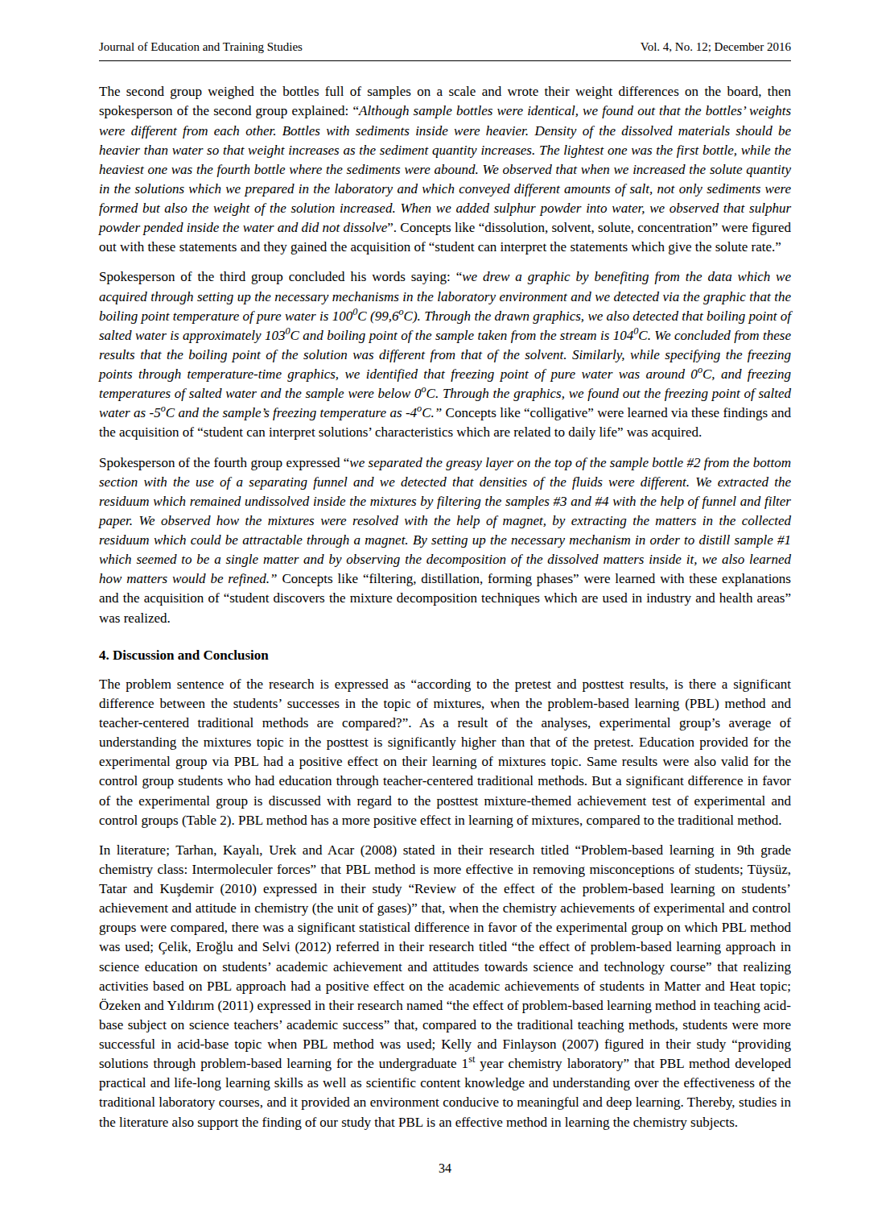Journal of Education and Training Studies
Vol. 4, No. 12; December 2016
The second group weighed the bottles full of samples on a scale and wrote their weight differences on the board, then spokesperson of the second group explained: “Although sample bottles were identical, we found out that the bottles’ weights were different from each other. Bottles with sediments inside were heavier. Density of the dissolved materials should be heavier than water so that weight increases as the sediment quantity increases. The lightest one was the first bottle, while the heaviest one was the fourth bottle where the sediments were abound. We observed that when we increased the solute quantity in the solutions which we prepared in the laboratory and which conveyed different amounts of salt, not only sediments were formed but also the weight of the solution increased. When we added sulphur powder into water, we observed that sulphur powder pended inside the water and did not dissolve”. Concepts like “dissolution, solvent, solute, concentration” were figured out with these statements and they gained the acquisition of “student can interpret the statements which give the solute rate.”
Spokesperson of the third group concluded his words saying: “we drew a graphic by benefiting from the data which we acquired through setting up the necessary mechanisms in the laboratory environment and we detected via the graphic that the boiling point temperature of pure water is 1000C (99,6oC). Through the drawn graphics, we also detected that boiling point of salted water is approximately 1030C and boiling point of the sample taken from the stream is 1040C. We concluded from these results that the boiling point of the solution was different from that of the solvent. Similarly, while specifying the freezing points through temperature-time graphics, we identified that freezing point of pure water was around 0oC, and freezing temperatures of salted water and the sample were below 0oC. Through the graphics, we found out the freezing point of salted water as -5oC and the sample’s freezing temperature as -4oC.” Concepts like “colligative” were learned via these findings and the acquisition of “student can interpret solutions’ characteristics which are related to daily life” was acquired.
Spokesperson of the fourth group expressed “we separated the greasy layer on the top of the sample bottle #2 from the bottom section with the use of a separating funnel and we detected that densities of the fluids were different. We extracted the residuum which remained undissolved inside the mixtures by filtering the samples #3 and #4 with the help of funnel and filter paper. We observed how the mixtures were resolved with the help of magnet, by extracting the matters in the collected residuum which could be attractable through a magnet. By setting up the necessary mechanism in order to distill sample #1 which seemed to be a single matter and by observing the decomposition of the dissolved matters inside it, we also learned how matters would be refined.” Concepts like “filtering, distillation, forming phases” were learned with these explanations and the acquisition of “student discovers the mixture decomposition techniques which are used in industry and health areas” was realized.
4. Discussion and Conclusion
The problem sentence of the research is expressed as “according to the pretest and posttest results, is there a significant difference between the students’ successes in the topic of mixtures, when the problem-based learning (PBL) method and teacher-centered traditional methods are compared?”. As a result of the analyses, experimental group’s average of understanding the mixtures topic in the posttest is significantly higher than that of the pretest. Education provided for the experimental group via PBL had a positive effect on their learning of mixtures topic. Same results were also valid for the control group students who had education through teacher-centered traditional methods. But a significant difference in favor of the experimental group is discussed with regard to the posttest mixture-themed achievement test of experimental and control groups (Table 2). PBL method has a more positive effect in learning of mixtures, compared to the traditional method.
In literature; Tarhan, Kayalı, Urek and Acar (2008) stated in their research titled “Problem-based learning in 9th grade chemistry class: Intermoleculer forces” that PBL method is more effective in removing misconceptions of students; Tüysüz, Tatar and Kuşdemir (2010) expressed in their study “Review of the effect of the problem-based learning on students’ achievement and attitude in chemistry (the unit of gases)” that, when the chemistry achievements of experimental and control groups were compared, there was a significant statistical difference in favor of the experimental group on which PBL method was used; Çelik, Eroğlu and Selvi (2012) referred in their research titled “the effect of problem-based learning approach in science education on students’ academic achievement and attitudes towards science and technology course” that realizing activities based on PBL approach had a positive effect on the academic achievements of students in Matter and Heat topic; Özeken and Yıldırım (2011) expressed in their research named “the effect of problem-based learning method in teaching acid-base subject on science teachers’ academic success” that, compared to the traditional teaching methods, students were more successful in acid-base topic when PBL method was used; Kelly and Finlayson (2007) figured in their study “providing solutions through problem-based learning for the undergraduate 1st year chemistry laboratory” that PBL method developed practical and life-long learning skills as well as scientific content knowledge and understanding over the effectiveness of the traditional laboratory courses, and it provided an environment conducive to meaningful and deep learning. Thereby, studies in the literature also support the finding of our study that PBL is an effective method in learning the chemistry subjects.
34